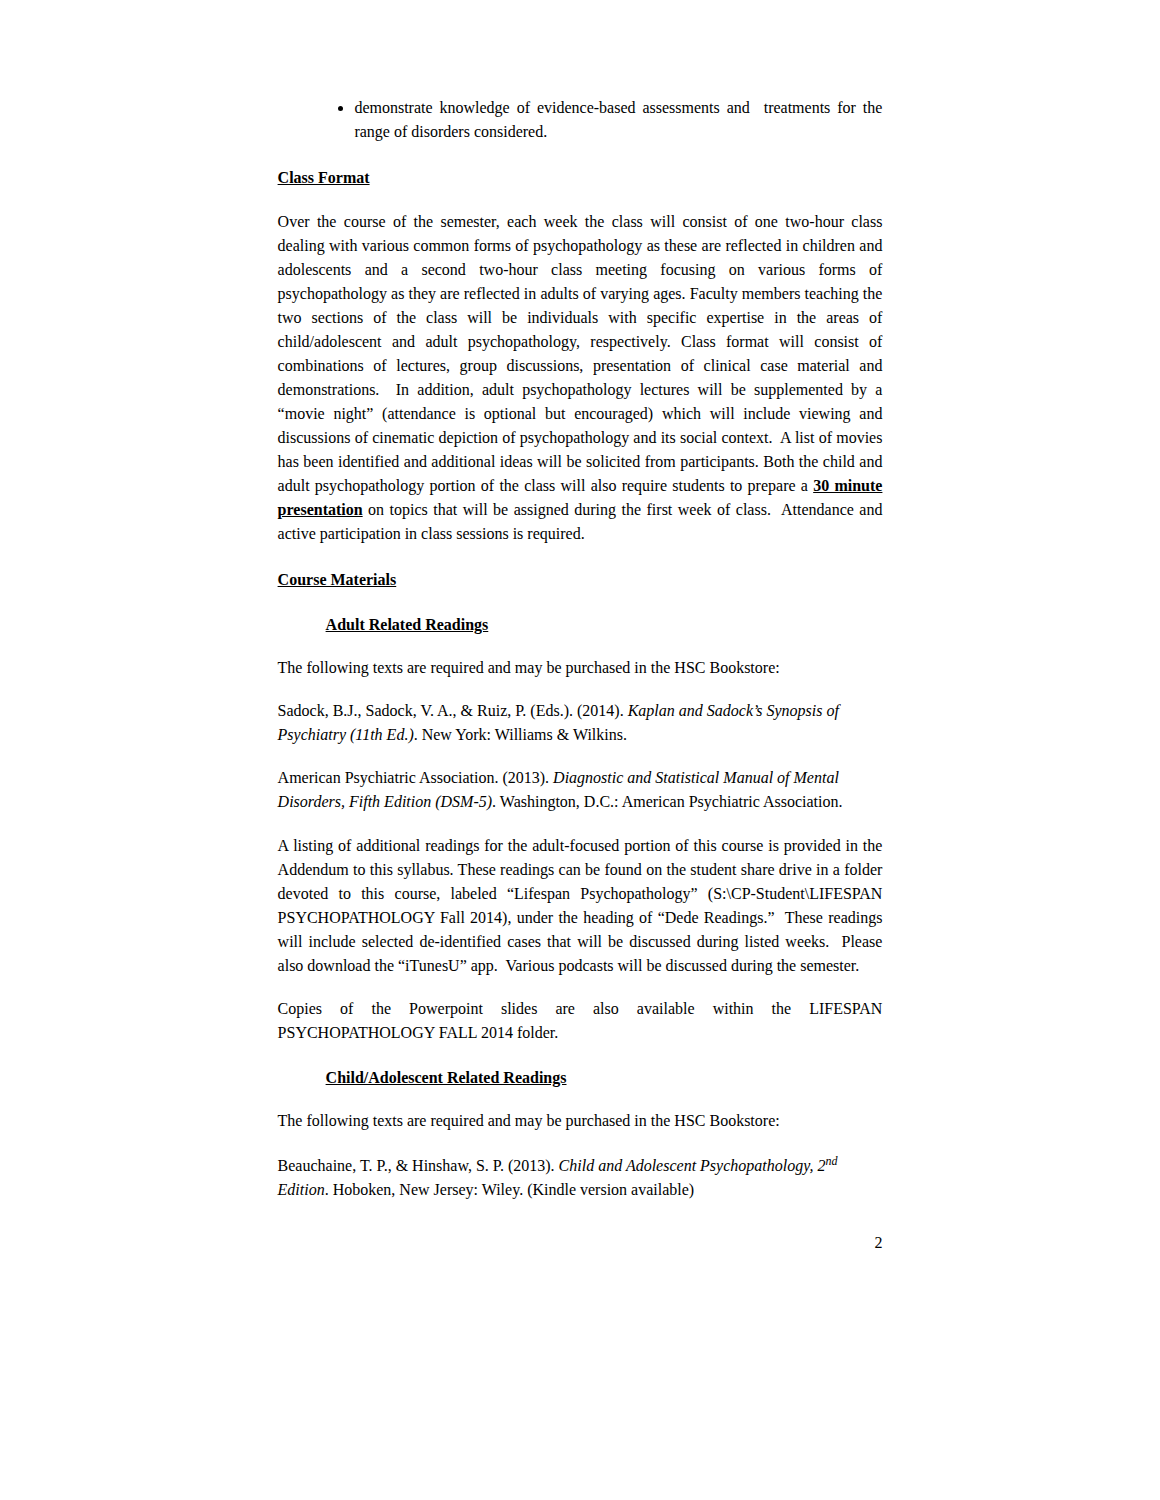demonstrate knowledge of evidence-based assessments and treatments for the range of disorders considered.
Class Format
Over the course of the semester, each week the class will consist of one two-hour class dealing with various common forms of psychopathology as these are reflected in children and adolescents and a second two-hour class meeting focusing on various forms of psychopathology as they are reflected in adults of varying ages. Faculty members teaching the two sections of the class will be individuals with specific expertise in the areas of child/adolescent and adult psychopathology, respectively. Class format will consist of combinations of lectures, group discussions, presentation of clinical case material and demonstrations. In addition, adult psychopathology lectures will be supplemented by a “movie night” (attendance is optional but encouraged) which will include viewing and discussions of cinematic depiction of psychopathology and its social context. A list of movies has been identified and additional ideas will be solicited from participants. Both the child and adult psychopathology portion of the class will also require students to prepare a 30 minute presentation on topics that will be assigned during the first week of class. Attendance and active participation in class sessions is required.
Course Materials
Adult Related Readings
The following texts are required and may be purchased in the HSC Bookstore:
Sadock, B.J., Sadock, V. A., & Ruiz, P. (Eds.). (2014). Kaplan and Sadock’s Synopsis of Psychiatry (11th Ed.). New York: Williams & Wilkins.
American Psychiatric Association. (2013). Diagnostic and Statistical Manual of Mental Disorders, Fifth Edition (DSM-5). Washington, D.C.: American Psychiatric Association.
A listing of additional readings for the adult-focused portion of this course is provided in the Addendum to this syllabus. These readings can be found on the student share drive in a folder devoted to this course, labeled “Lifespan Psychopathology” (S:\CP-Student\LIFESPAN PSYCHOPATHOLOGY Fall 2014), under the heading of “Dede Readings.” These readings will include selected de-identified cases that will be discussed during listed weeks. Please also download the “iTunesU” app. Various podcasts will be discussed during the semester.
Copies of the Powerpoint slides are also available within the LIFESPAN PSYCHOPATHOLOGY FALL 2014 folder.
Child/Adolescent Related Readings
The following texts are required and may be purchased in the HSC Bookstore:
Beauchaine, T. P., & Hinshaw, S. P. (2013). Child and Adolescent Psychopathology, 2nd Edition. Hoboken, New Jersey: Wiley. (Kindle version available)
2